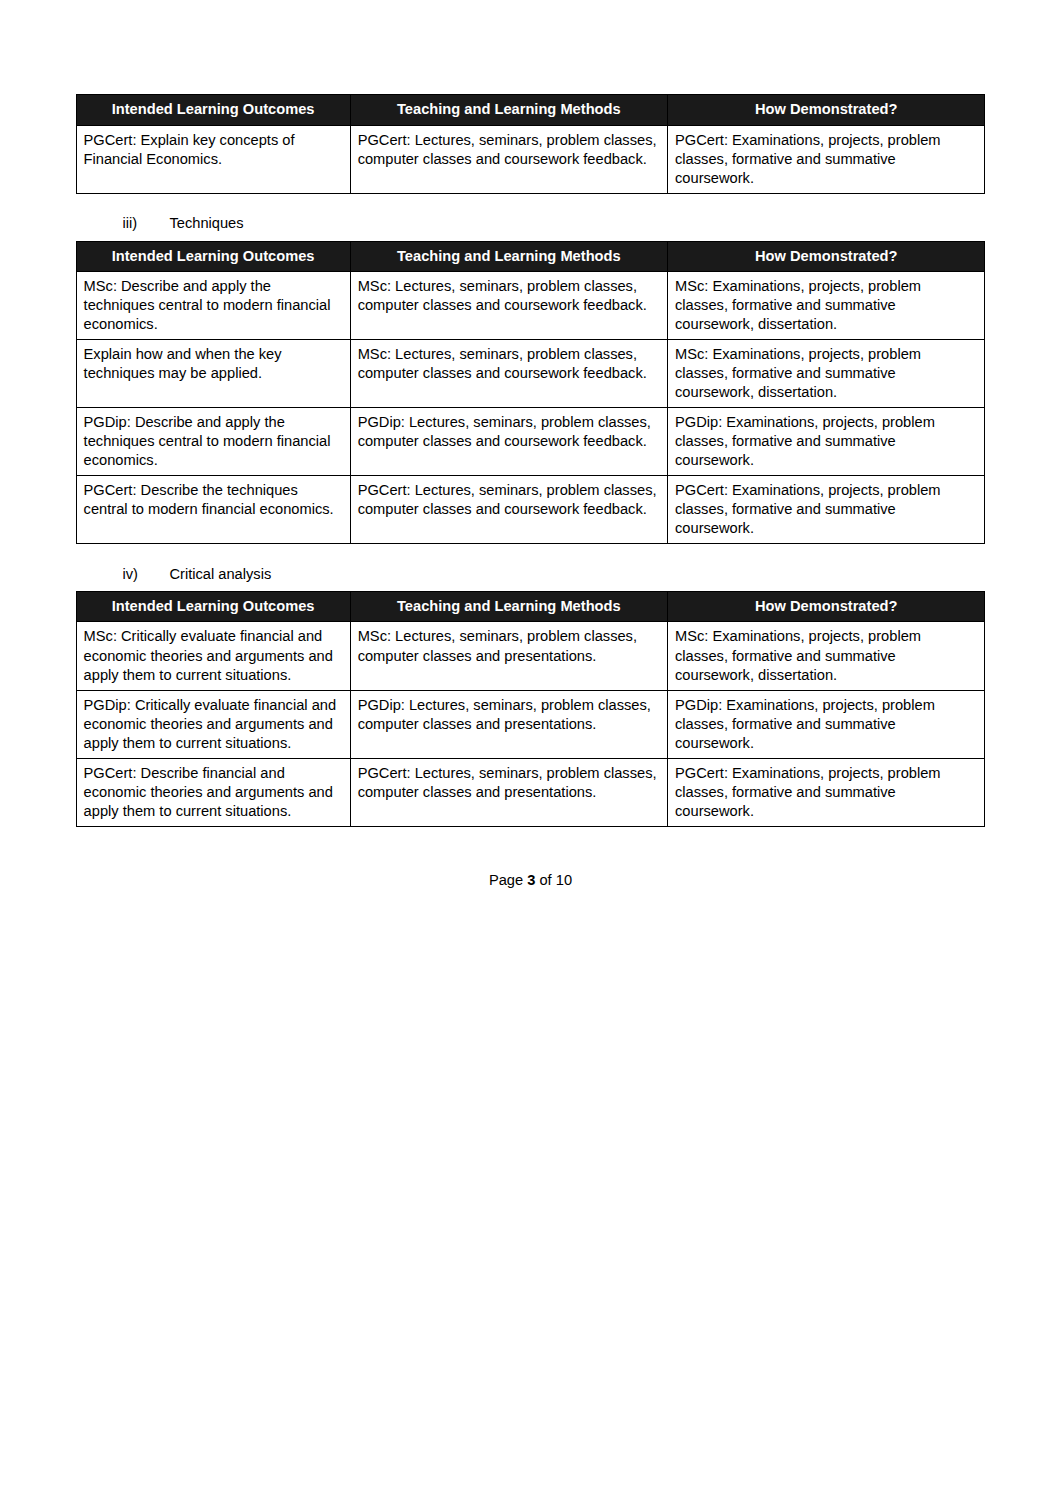| Intended Learning Outcomes | Teaching and Learning Methods | How Demonstrated? |
| --- | --- | --- |
| PGCert: Explain key concepts of Financial Economics. | PGCert: Lectures, seminars, problem classes, computer classes and coursework feedback. | PGCert: Examinations, projects, problem classes, formative and summative coursework. |
iii) Techniques
| Intended Learning Outcomes | Teaching and Learning Methods | How Demonstrated? |
| --- | --- | --- |
| MSc: Describe and apply the techniques central to modern financial economics. | MSc: Lectures, seminars, problem classes, computer classes and coursework feedback. | MSc: Examinations, projects, problem classes, formative and summative coursework, dissertation. |
| Explain how and when the key techniques may be applied. | MSc: Lectures, seminars, problem classes, computer classes and coursework feedback. | MSc: Examinations, projects, problem classes, formative and summative coursework, dissertation. |
| PGDip: Describe and apply the techniques central to modern financial economics. | PGDip: Lectures, seminars, problem classes, computer classes and coursework feedback. | PGDip: Examinations, projects, problem classes, formative and summative coursework. |
| PGCert: Describe the techniques central to modern financial economics. | PGCert: Lectures, seminars, problem classes, computer classes and coursework feedback. | PGCert: Examinations, projects, problem classes, formative and summative coursework. |
iv) Critical analysis
| Intended Learning Outcomes | Teaching and Learning Methods | How Demonstrated? |
| --- | --- | --- |
| MSc: Critically evaluate financial and economic theories and arguments and apply them to current situations. | MSc: Lectures, seminars, problem classes, computer classes and presentations. | MSc: Examinations, projects, problem classes, formative and summative coursework, dissertation. |
| PGDip: Critically evaluate financial and economic theories and arguments and apply them to current situations. | PGDip: Lectures, seminars, problem classes, computer classes and presentations. | PGDip: Examinations, projects, problem classes, formative and summative coursework. |
| PGCert: Describe financial and economic theories and arguments and apply them to current situations. | PGCert: Lectures, seminars, problem classes, computer classes and presentations. | PGCert: Examinations, projects, problem classes, formative and summative coursework. |
Page 3 of 10